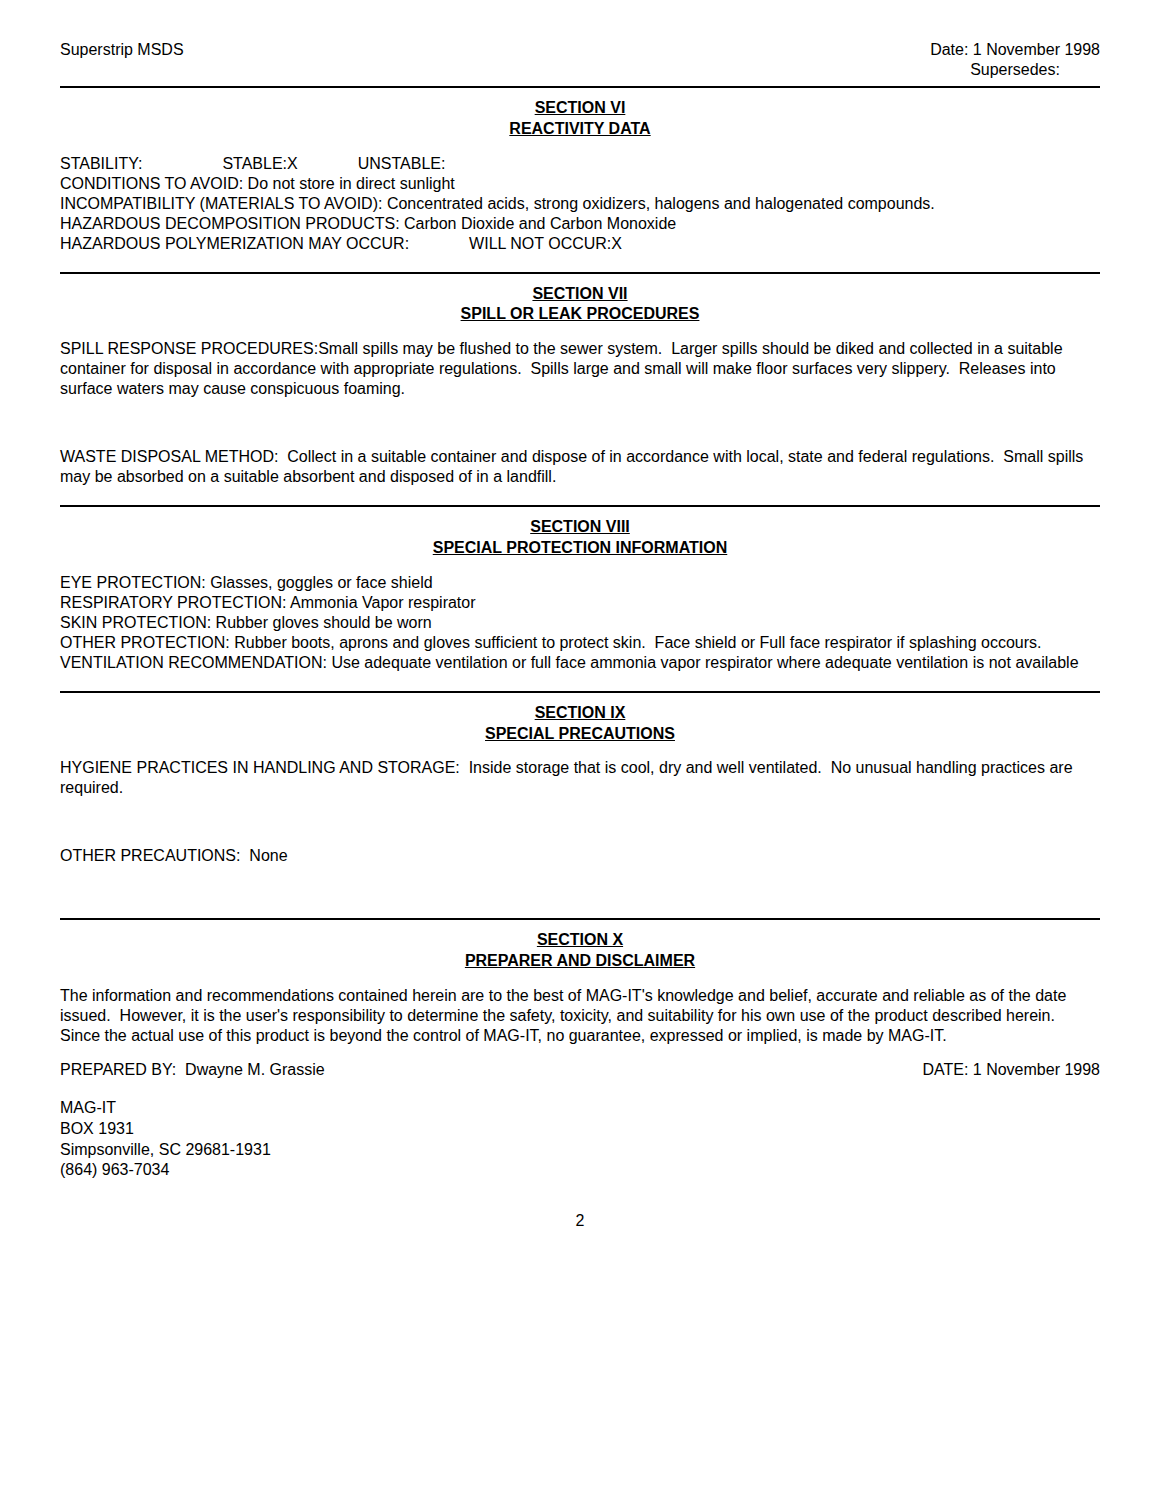Superstrip MSDS
Date: 1 November 1998
Supersedes:
SECTION VI
REACTIVITY DATA
STABILITY: STABLE:X UNSTABLE:
CONDITIONS TO AVOID: Do not store in direct sunlight
INCOMPATIBILITY (MATERIALS TO AVOID): Concentrated acids, strong oxidizers, halogens and halogenated compounds.
HAZARDOUS DECOMPOSITION PRODUCTS: Carbon Dioxide and Carbon Monoxide
HAZARDOUS POLYMERIZATION MAY OCCUR: WILL NOT OCCUR:X
SECTION VII
SPILL OR LEAK PROCEDURES
SPILL RESPONSE PROCEDURES:Small spills may be flushed to the sewer system. Larger spills should be diked and collected in a suitable container for disposal in accordance with appropriate regulations. Spills large and small will make floor surfaces very slippery. Releases into surface waters may cause conspicuous foaming.
WASTE DISPOSAL METHOD: Collect in a suitable container and dispose of in accordance with local, state and federal regulations. Small spills may be absorbed on a suitable absorbent and disposed of in a landfill.
SECTION VIII
SPECIAL PROTECTION INFORMATION
EYE PROTECTION: Glasses, goggles or face shield
RESPIRATORY PROTECTION: Ammonia Vapor respirator
SKIN PROTECTION: Rubber gloves should be worn
OTHER PROTECTION: Rubber boots, aprons and gloves sufficient to protect skin. Face shield or Full face respirator if splashing occours.
VENTILATION RECOMMENDATION: Use adequate ventilation or full face ammonia vapor respirator where adequate ventilation is not available
SECTION IX
SPECIAL PRECAUTIONS
HYGIENE PRACTICES IN HANDLING AND STORAGE: Inside storage that is cool, dry and well ventilated. No unusual handling practices are required.
OTHER PRECAUTIONS: None
SECTION X
PREPARER AND DISCLAIMER
The information and recommendations contained herein are to the best of MAG-IT's knowledge and belief, accurate and reliable as of the date issued. However, it is the user's responsibility to determine the safety, toxicity, and suitability for his own use of the product described herein. Since the actual use of this product is beyond the control of MAG-IT, no guarantee, expressed or implied, is made by MAG-IT.
PREPARED BY: Dwayne M. Grassie DATE: 1 November 1998
MAG-IT
BOX 1931
Simpsonville, SC 29681-1931
(864) 963-7034
2